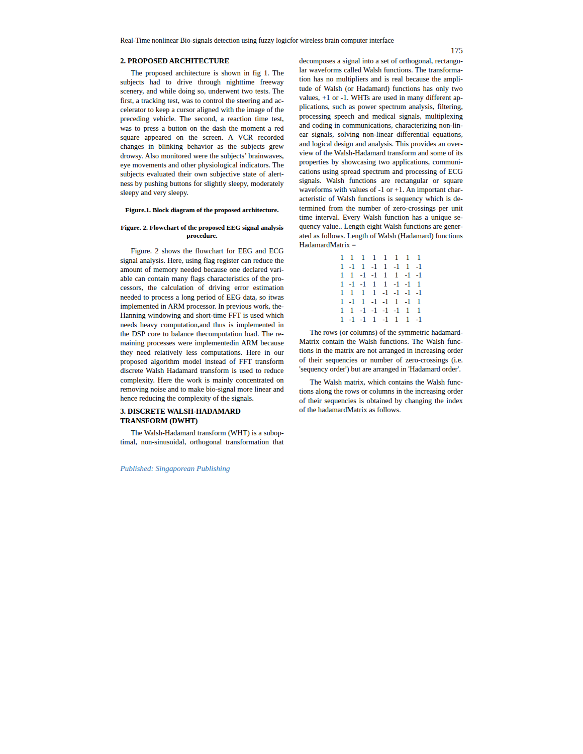Real-Time nonlinear Bio-signals detection using fuzzy logicfor wireless brain computer interface
175
2. PROPOSED ARCHITECTURE
The proposed architecture is shown in fig 1. The subjects had to drive through nighttime freeway scenery, and while doing so, underwent two tests. The first, a tracking test, was to control the steering and accelerator to keep a cursor aligned with the image of the preceding vehicle. The second, a reaction time test, was to press a button on the dash the moment a red square appeared on the screen. A VCR recorded changes in blinking behavior as the subjects grew drowsy. Also monitored were the subjects’ brainwaves, eye movements and other physiological indicators. The subjects evaluated their own subjective state of alertness by pushing buttons for slightly sleepy, moderately sleepy and very sleepy.
Figure.1. Block diagram of the proposed architecture.
Figure. 2. Flowchart of the proposed EEG signal analysis procedure.
Figure. 2 shows the flowchart for EEG and ECG signal analysis. Here, using flag register can reduce the amount of memory needed because one declared variable can contain many flags characteristics of the processors, the calculation of driving error estimation needed to process a long period of EEG data, so itwas implemented in ARM processor. In previous work, theHanning windowing and short-time FFT is used which needs heavy computation,and thus is implemented in the DSP core to balance thecomputation load. The remaining processes were implementedin ARM because they need relatively less computations. Here in our proposed algorithm model instead of FFT transform discrete Walsh Hadamard transform is used to reduce complexity. Here the work is mainly concentrated on removing noise and to make bio-signal more linear and hence reducing the complexity of the signals.
3. DISCRETE WALSH-HADAMARD TRANSFORM (DWHT)
The Walsh-Hadamard transform (WHT) is a suboptimal, non-sinusoidal, orthogonal transformation that decomposes a signal into a set of orthogonal, rectangular waveforms called Walsh functions. The transformation has no multipliers and is real because the amplitude of Walsh (or Hadamard) functions has only two values, +1 or -1. WHTs are used in many different applications, such as power spectrum analysis, filtering, processing speech and medical signals, multiplexing and coding in communications, characterizing non-linear signals, solving non-linear differential equations, and logical design and analysis. This provides an overview of the Walsh-Hadamard transform and some of its properties by showcasing two applications, communications using spread spectrum and processing of ECG signals. Walsh functions are rectangular or square waveforms with values of -1 or +1. An important characteristic of Walsh functions is sequency which is determined from the number of zero-crossings per unit time interval. Every Walsh function has a unique sequency value.. Length eight Walsh functions are generated as follows. Length of Walsh (Hadamard) functions HadamardMatrix =
| 1 | 1 | 1 | 1 | 1 | 1 | 1 | 1 |
| 1 | -1 | 1 | -1 | 1 | -1 | 1 | -1 |
| 1 | 1 | -1 | -1 | 1 | 1 | -1 | -1 |
| 1 | -1 | -1 | 1 | 1 | -1 | -1 | 1 |
| 1 | 1 | 1 | 1 | -1 | -1 | -1 | -1 |
| 1 | -1 | 1 | -1 | -1 | 1 | -1 | 1 |
| 1 | 1 | -1 | -1 | -1 | -1 | 1 | 1 |
| 1 | -1 | -1 | 1 | -1 | 1 | 1 | -1 |
The rows (or columns) of the symmetric hadamardMatrix contain the Walsh functions. The Walsh functions in the matrix are not arranged in increasing order of their sequencies or number of zero-crossings (i.e. 'sequency order') but are arranged in 'Hadamard order'.
The Walsh matrix, which contains the Walsh functions along the rows or columns in the increasing order of their sequencies is obtained by changing the index of the hadamardMatrix as follows.
Published: Singaporean Publishing